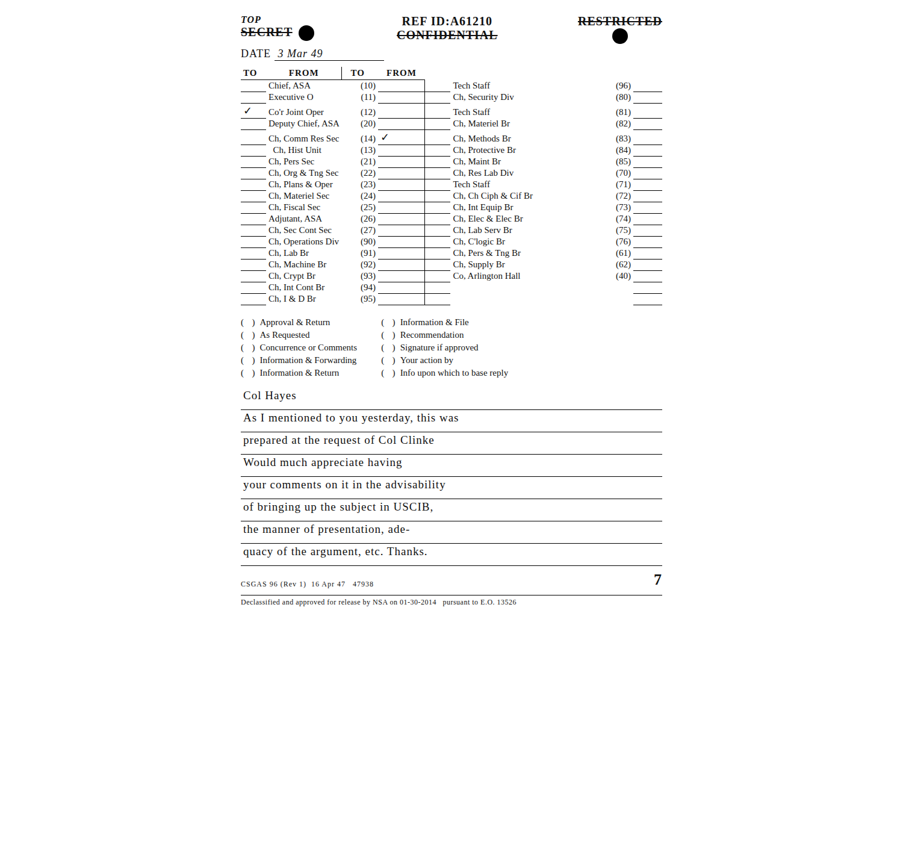Top
SECRET
REF ID:A61210
CONFIDENTIAL
RESTRICTED
DATE 3 Mar 49
| TO | FROM | TO | FROM |
| --- | --- | --- | --- |
| | Chief, ASA | (10) | | | Tech Staff | (96) | |
| | Executive O | (11) | | | Ch, Security Div | (80) | |
| ✓ | Co'r Joint Oper | (12) | | | Tech Staff | (81) | |
| | Deputy Chief, ASA | (20) | | | Ch, Materiel Br | (82) | |
| | Ch, Comm Res Sec | (14) | ✓ | | Ch, Methods Br | (83) | |
| | Ch, Hist Unit | (13) | | | Ch, Protective Br | (84) | |
| | Ch, Pers Sec | (21) | | | Ch, Maint Br | (85) | |
| | Ch, Org & Tng Sec | (22) | | | Ch, Res Lab Div | (70) | |
| | Ch, Plans & Oper | (23) | | | Tech Staff | (71) | |
| | Ch, Materiel Sec | (24) | | | Ch, Ch Ciph & Cif Br | (72) | |
| | Ch, Fiscal Sec | (25) | | | Ch, Int Equip Br | (73) | |
| | Adjutant, ASA | (26) | | | Ch, Elec & Elec Br | (74) | |
| | Ch, Sec Cont Sec | (27) | | | Ch, Lab Serv Br | (75) | |
| | Ch, Operations Div | (90) | | | Ch, C'logic Br | (76) | |
| | Ch, Lab Br | (91) | | | Ch, Pers & Tng Br | (61) | |
| | Ch, Machine Br | (92) | | | Ch, Supply Br | (62) | |
| | Ch, Crypt Br | (93) | | | Co, Arlington Hall | (40) | |
| | Ch, Int Cont Br | (94) | | | | | |
| | Ch, I & D Br | (95) | | | | | |
( ) Approval & Return
( ) As Requested
( ) Concurrence or Comments
( ) Information & Forwarding
( ) Information & Return
( ) Information & File
( ) Recommendation
( ) Signature if approved
( ) Your action by
( ) Info upon which to base reply
Col Hayes
As I mentioned to you yesterday, this was
prepared at the request of Col Clinke
Would much appreciate having
your comments on it in the advisability
of bringing up the subject in USCIB,
the manner of presentation, ade-
quacy of the argument, etc. Thanks.
CSGAS 96 (Rev 1) 16 Apr 47 47938
7
Declassified and approved for release by NSA on 01-30-2014 pursuant to E.O. 13526